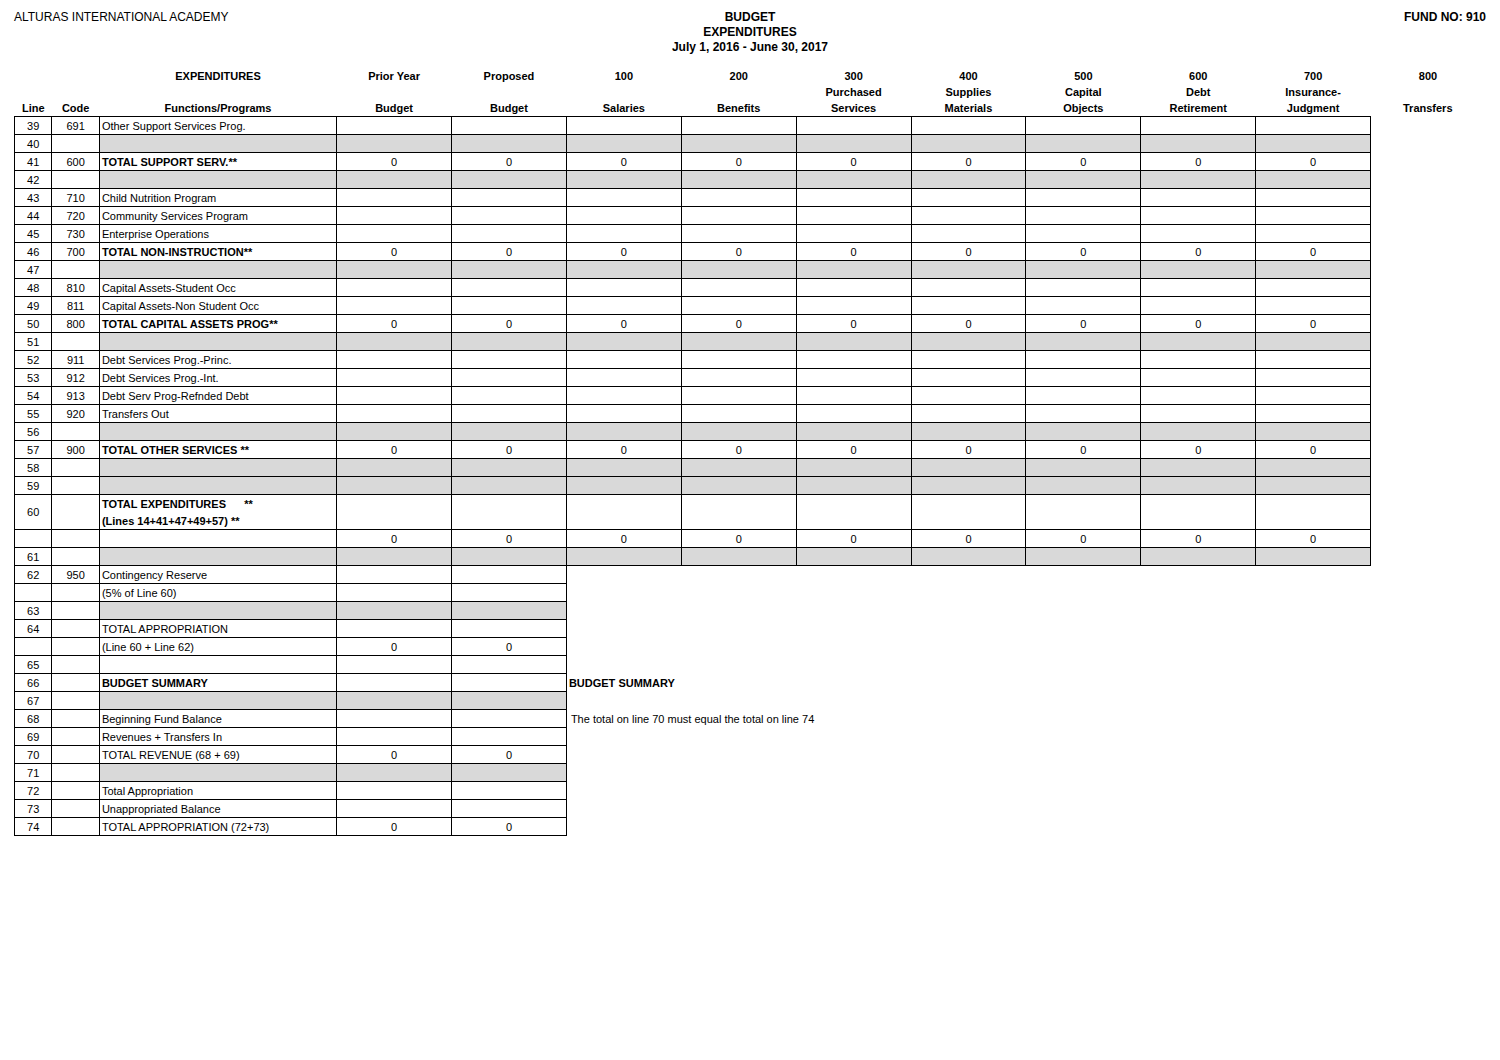ALTURAS INTERNATIONAL ACADEMY
BUDGET
EXPENDITURES
July 1, 2016 - June 30, 2017
FUND NO: 910
| | | EXPENDITURES | Prior Year | Proposed | 100 | 200 | 300 | 400 | 500 | 600 | 700 | 800 |
| | | | | | | | Purchased | Supplies | Capital | Debt | Insurance- | |
| Line | Code | Functions/Programs | Budget | Budget | Salaries | Benefits | Services | Materials | Objects | Retirement | Judgment | Transfers |
| 39 | 691 | Other Support Services Prog. | | | | | | | | | |
| 40 | | | | | | | | | | | |
| 41 | 600 | TOTAL SUPPORT SERV.** | 0 | 0 | 0 | 0 | 0 | 0 | 0 | 0 | 0 |
| 42 | | | | | | | | | | | |
| 43 | 710 | Child Nutrition Program | | | | | | | | | |
| 44 | 720 | Community Services Program | | | | | | | | | |
| 45 | 730 | Enterprise Operations | | | | | | | | | |
| 46 | 700 | TOTAL NON-INSTRUCTION** | 0 | 0 | 0 | 0 | 0 | 0 | 0 | 0 | 0 |
| 47 | | | | | | | | | | | |
| 48 | 810 | Capital Assets-Student Occ | | | | | | | | | |
| 49 | 811 | Capital Assets-Non Student Occ | | | | | | | | | |
| 50 | 800 | TOTAL CAPITAL ASSETS PROG** | 0 | 0 | 0 | 0 | 0 | 0 | 0 | 0 | 0 |
| 51 | | | | | | | | | | | |
| 52 | 911 | Debt Services Prog.-Princ. | | | | | | | | | |
| 53 | 912 | Debt Services Prog.-Int. | | | | | | | | | |
| 54 | 913 | Debt Serv Prog-Refnded Debt | | | | | | | | | |
| 55 | 920 | Transfers Out | | | | | | | | | |
| 56 | | | | | | | | | | | |
| 57 | 900 | TOTAL OTHER SERVICES ** | 0 | 0 | 0 | 0 | 0 | 0 | 0 | 0 | 0 |
| 58 | | | | | | | | | | | |
| 59 | | | | | | | | | | | |
| 60 | | TOTAL EXPENDITURES ** | | | | | | | | | |
| (Lines 14+41+47+49+57) ** |
| | | | 0 | 0 | 0 | 0 | 0 | 0 | 0 | 0 | 0 |
| 61 | | | | | | | | | | | |
| 62 | 950 | Contingency Reserve | | | |
| | | (5% of Line 60) | | | |
| 63 | | | | | |
| 64 | | TOTAL APPROPRIATION | | | |
| | | (Line 60 + Line 62) | 0 | 0 | |
| 65 | | | | | |
| 66 | | BUDGET SUMMARY | | | BUDGET SUMMARY |
| 67 | | | | | |
| 68 | | Beginning Fund Balance | | | The total on line 70 must equal the total on line 74 |
| 69 | | Revenues + Transfers In | | | |
| 70 | | TOTAL REVENUE (68 + 69) | 0 | 0 | |
| 71 | | | | | |
| 72 | | Total Appropriation | | | |
| 73 | | Unappropriated Balance | | | |
| 74 | | TOTAL APPROPRIATION (72+73) | 0 | 0 | |